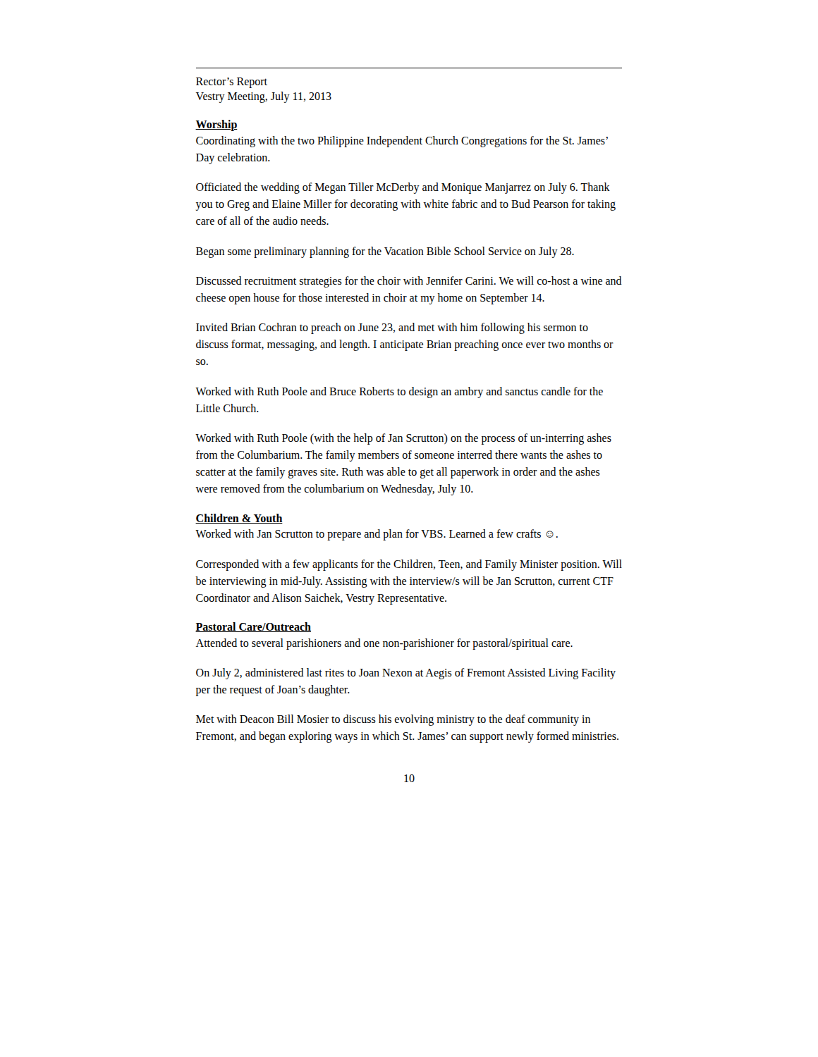Rector’s Report
Vestry Meeting, July 11, 2013
Worship
Coordinating with the two Philippine Independent Church Congregations for the St. James’ Day celebration.
Officiated the wedding of Megan Tiller McDerby and Monique Manjarrez on July 6. Thank you to Greg and Elaine Miller for decorating with white fabric and to Bud Pearson for taking care of all of the audio needs.
Began some preliminary planning for the Vacation Bible School Service on July 28.
Discussed recruitment strategies for the choir with Jennifer Carini. We will co-host a wine and cheese open house for those interested in choir at my home on September 14.
Invited Brian Cochran to preach on June 23, and met with him following his sermon to discuss format, messaging, and length. I anticipate Brian preaching once ever two months or so.
Worked with Ruth Poole and Bruce Roberts to design an ambry and sanctus candle for the Little Church.
Worked with Ruth Poole (with the help of Jan Scrutton) on the process of un-interring ashes from the Columbarium. The family members of someone interred there wants the ashes to scatter at the family graves site. Ruth was able to get all paperwork in order and the ashes were removed from the columbarium on Wednesday, July 10.
Children & Youth
Worked with Jan Scrutton to prepare and plan for VBS. Learned a few crafts ☺.
Corresponded with a few applicants for the Children, Teen, and Family Minister position. Will be interviewing in mid-July. Assisting with the interview/s will be Jan Scrutton, current CTF Coordinator and Alison Saichek, Vestry Representative.
Pastoral Care/Outreach
Attended to several parishioners and one non-parishioner for pastoral/spiritual care.
On July 2, administered last rites to Joan Nexon at Aegis of Fremont Assisted Living Facility per the request of Joan’s daughter.
Met with Deacon Bill Mosier to discuss his evolving ministry to the deaf community in Fremont, and began exploring ways in which St. James’ can support newly formed ministries.
10